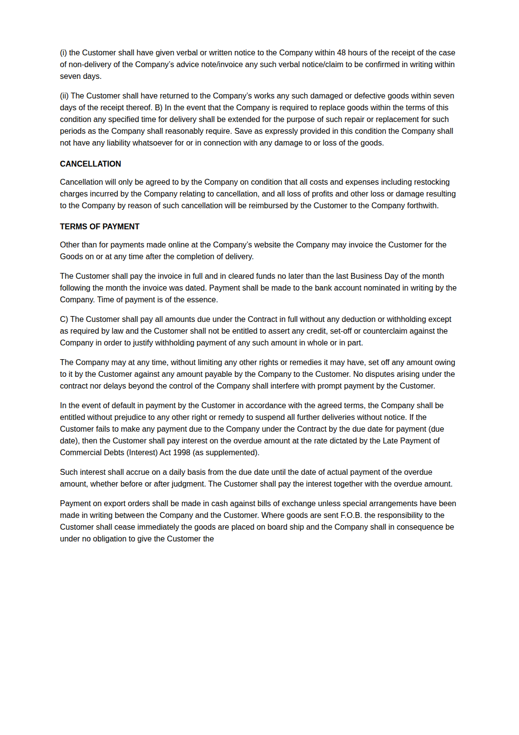(i) the Customer shall have given verbal or written notice to the Company within 48 hours of the receipt of the case of non-delivery of the Company’s advice note/invoice any such verbal notice/claim to be confirmed in writing within seven days.
(ii) The Customer shall have returned to the Company’s works any such damaged or defective goods within seven days of the receipt thereof. B) In the event that the Company is required to replace goods within the terms of this condition any specified time for delivery shall be extended for the purpose of such repair or replacement for such periods as the Company shall reasonably require. Save as expressly provided in this condition the Company shall not have any liability whatsoever for or in connection with any damage to or loss of the goods.
CANCELLATION
Cancellation will only be agreed to by the Company on condition that all costs and expenses including restocking charges incurred by the Company relating to cancellation, and all loss of profits and other loss or damage resulting to the Company by reason of such cancellation will be reimbursed by the Customer to the Company forthwith.
TERMS OF PAYMENT
Other than for payments made online at the Company’s website the Company may invoice the Customer for the Goods on or at any time after the completion of delivery.
The Customer shall pay the invoice in full and in cleared funds no later than the last Business Day of the month following the month the invoice was dated. Payment shall be made to the bank account nominated in writing by the Company. Time of payment is of the essence.
C) The Customer shall pay all amounts due under the Contract in full without any deduction or withholding except as required by law and the Customer shall not be entitled to assert any credit, set-off or counterclaim against the Company in order to justify withholding payment of any such amount in whole or in part.
The Company may at any time, without limiting any other rights or remedies it may have, set off any amount owing to it by the Customer against any amount payable by the Company to the Customer. No disputes arising under the contract nor delays beyond the control of the Company shall interfere with prompt payment by the Customer.
In the event of default in payment by the Customer in accordance with the agreed terms, the Company shall be entitled without prejudice to any other right or remedy to suspend all further deliveries without notice. If the Customer fails to make any payment due to the Company under the Contract by the due date for payment (due date), then the Customer shall pay interest on the overdue amount at the rate dictated by the Late Payment of Commercial Debts (Interest) Act 1998 (as supplemented).
Such interest shall accrue on a daily basis from the due date until the date of actual payment of the overdue amount, whether before or after judgment. The Customer shall pay the interest together with the overdue amount.
Payment on export orders shall be made in cash against bills of exchange unless special arrangements have been made in writing between the Company and the Customer. Where goods are sent F.O.B. the responsibility to the Customer shall cease immediately the goods are placed on board ship and the Company shall in consequence be under no obligation to give the Customer the